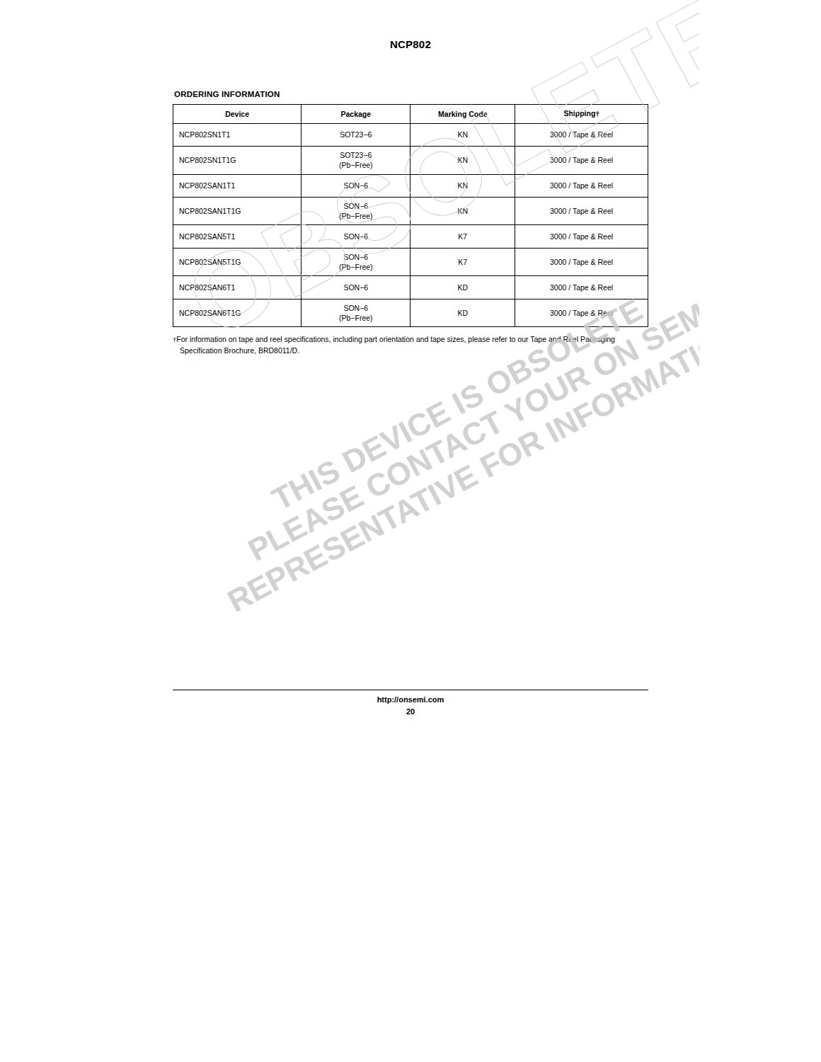NCP802
ORDERING INFORMATION
| Device | Package | Marking Code | Shipping † |
| --- | --- | --- | --- |
| NCP802SN1T1 | SOT23−6 | KN | 3000 / Tape & Reel |
| NCP802SN1T1G | SOT23−6 (Pb−Free) | KN | 3000 / Tape & Reel |
| NCP802SAN1T1 | SON−6 | KN | 3000 / Tape & Reel |
| NCP802SAN1T1G | SON−6 (Pb−Free) | KN | 3000 / Tape & Reel |
| NCP802SAN5T1 | SON−6 | K7 | 3000 / Tape & Reel |
| NCP802SAN5T1G | SON−6 (Pb−Free) | K7 | 3000 / Tape & Reel |
| NCP802SAN6T1 | SON−6 | KD | 3000 / Tape & Reel |
| NCP802SAN6T1G | SON−6 (Pb−Free) | KD | 3000 / Tape & Reel |
†For information on tape and reel specifications, including part orientation and tape sizes, please refer to our Tape and Reel Packaging Specification Brochure, BRD8011/D.
OBSOLETE
THIS DEVICE IS OBSOLETE
PLEASE CONTACT YOUR ON SEMICONDUCTOR
REPRESENTATIVE FOR INFORMATION
http://onsemi.com
20